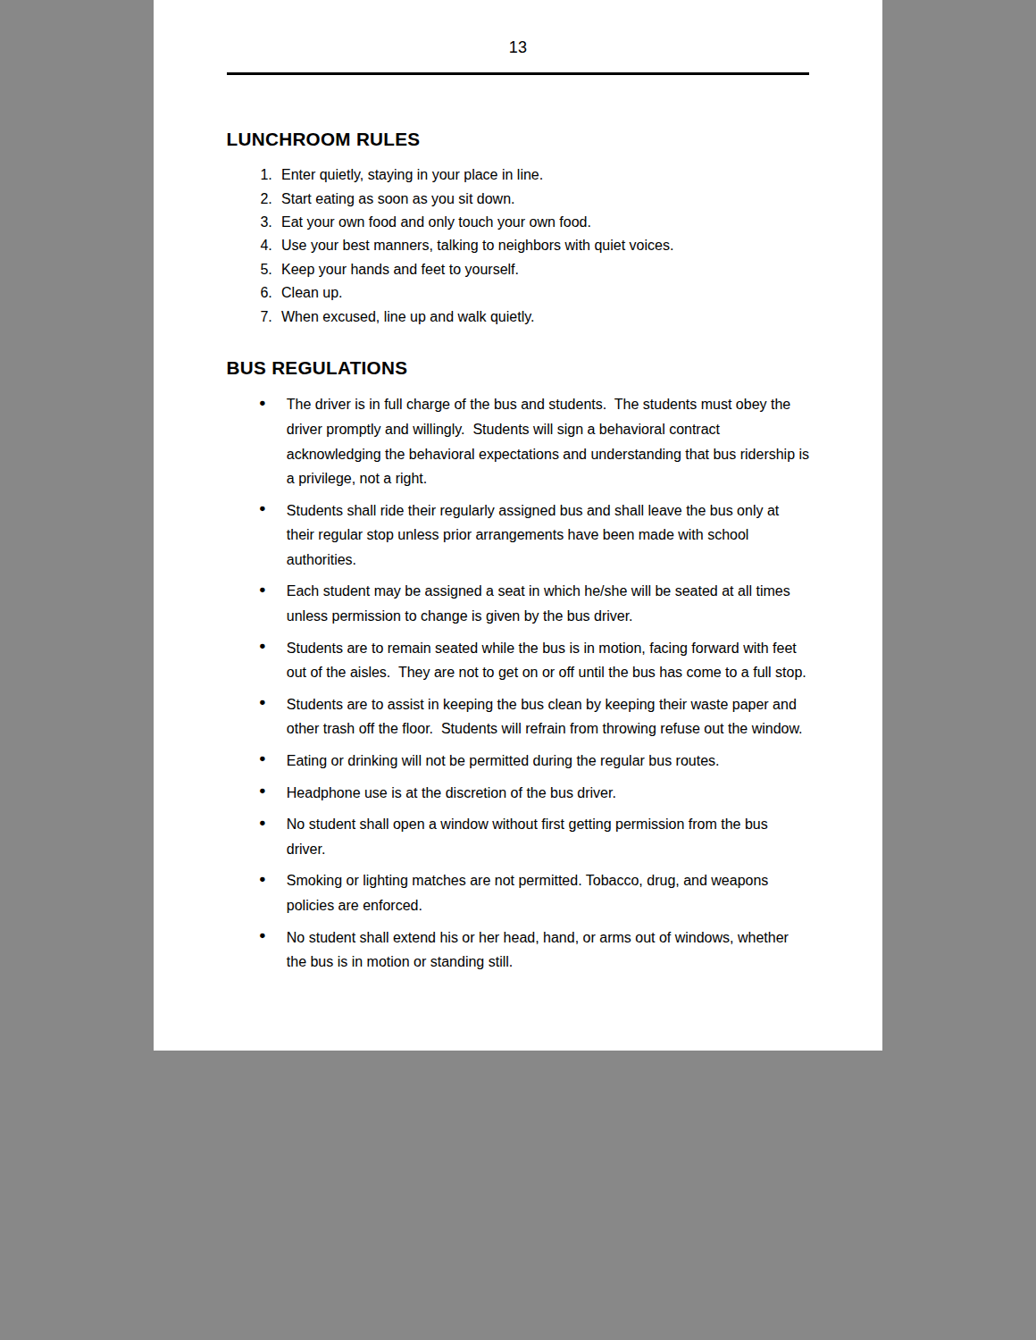13
LUNCHROOM RULES
Enter quietly, staying in your place in line.
Start eating as soon as you sit down.
Eat your own food and only touch your own food.
Use your best manners, talking to neighbors with quiet voices.
Keep your hands and feet to yourself.
Clean up.
When excused, line up and walk quietly.
BUS REGULATIONS
The driver is in full charge of the bus and students. The students must obey the driver promptly and willingly. Students will sign a behavioral contract acknowledging the behavioral expectations and understanding that bus ridership is a privilege, not a right.
Students shall ride their regularly assigned bus and shall leave the bus only at their regular stop unless prior arrangements have been made with school authorities.
Each student may be assigned a seat in which he/she will be seated at all times unless permission to change is given by the bus driver.
Students are to remain seated while the bus is in motion, facing forward with feet out of the aisles. They are not to get on or off until the bus has come to a full stop.
Students are to assist in keeping the bus clean by keeping their waste paper and other trash off the floor. Students will refrain from throwing refuse out the window.
Eating or drinking will not be permitted during the regular bus routes.
Headphone use is at the discretion of the bus driver.
No student shall open a window without first getting permission from the bus driver.
Smoking or lighting matches are not permitted. Tobacco, drug, and weapons policies are enforced.
No student shall extend his or her head, hand, or arms out of windows, whether the bus is in motion or standing still.